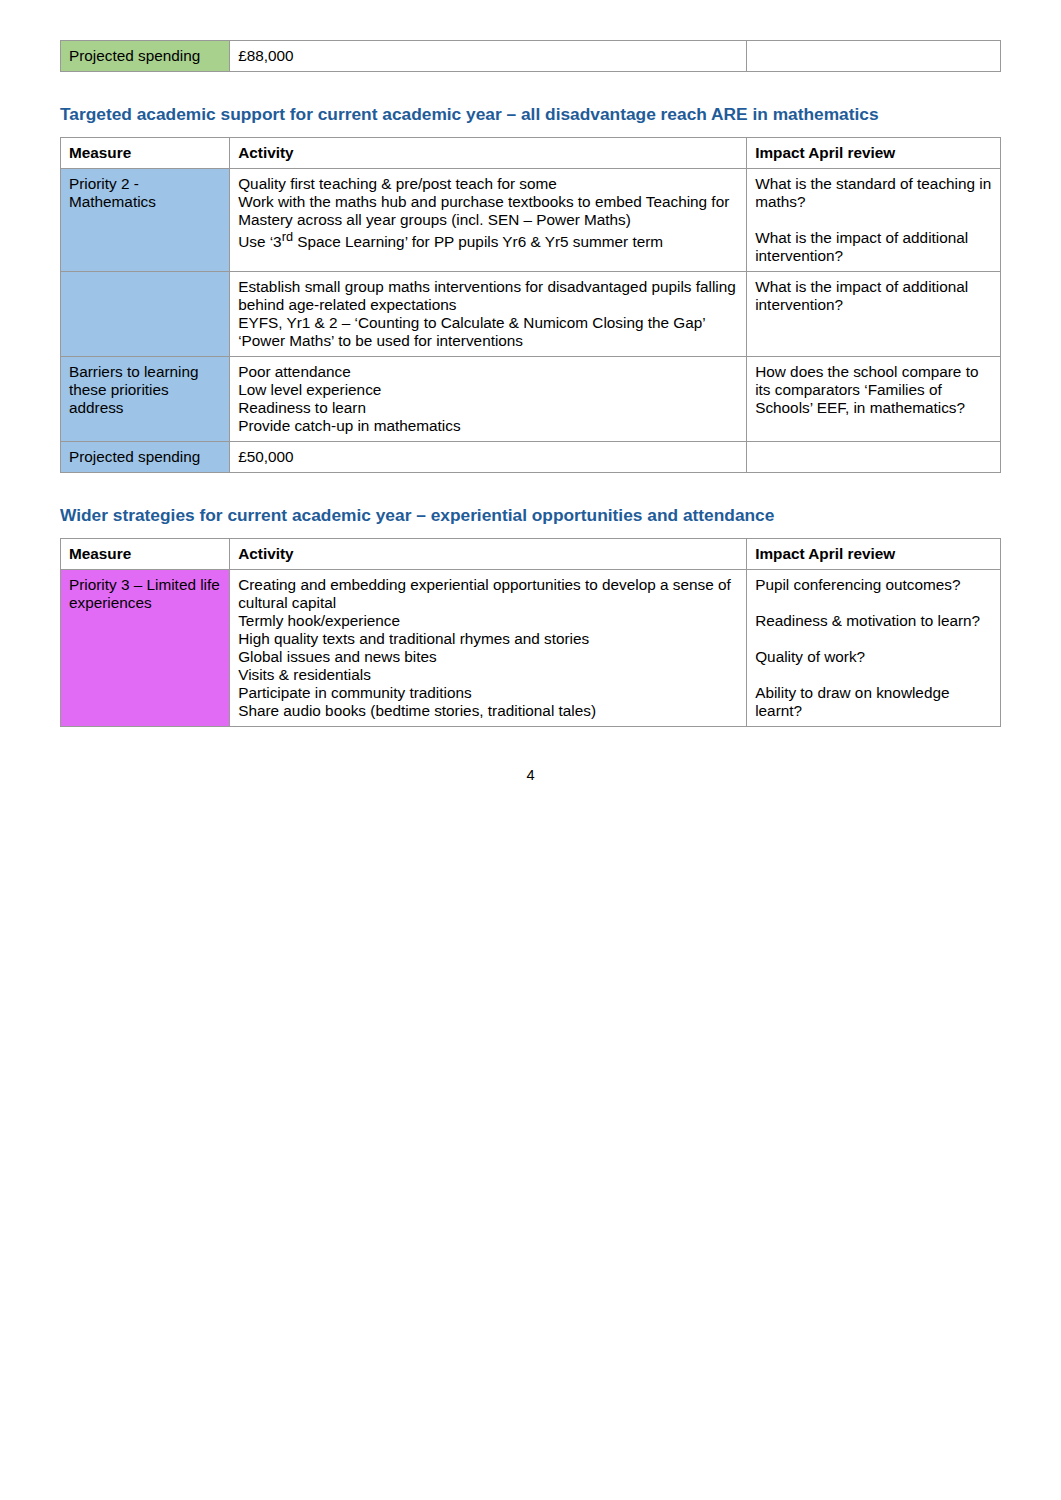| Projected spending | £88,000 | |
Targeted academic support for current academic year – all disadvantage reach ARE in mathematics
| Measure | Activity | Impact April review |
| --- | --- | --- |
| Priority 2 - Mathematics | Quality first teaching & pre/post teach for some Work with the maths hub and purchase textbooks to embed Teaching for Mastery across all year groups (incl. SEN – Power Maths) Use ‘3 rd Space Learning’ for PP pupils Yr6 & Yr5 summer term | What is the standard of teaching in maths? What is the impact of additional intervention? |
| | Establish small group maths interventions for disadvantaged pupils falling behind age-related expectations EYFS, Yr1 & 2 – ‘Counting to Calculate & Numicom Closing the Gap’ ‘Power Maths’ to be used for interventions | What is the impact of additional intervention? |
| Barriers to learning these priorities address | Poor attendance Low level experience Readiness to learn Provide catch-up in mathematics | How does the school compare to its comparators ‘Families of Schools’ EEF, in mathematics? |
| Projected spending | £50,000 | |
Wider strategies for current academic year – experiential opportunities and attendance
| Measure | Activity | Impact April review |
| --- | --- | --- |
| Priority 3 – Limited life experiences | Creating and embedding experiential opportunities to develop a sense of cultural capital Termly hook/experience High quality texts and traditional rhymes and stories Global issues and news bites Visits & residentials Participate in community traditions Share audio books (bedtime stories, traditional tales) | Pupil conferencing outcomes? Readiness & motivation to learn? Quality of work? Ability to draw on knowledge learnt? |
4